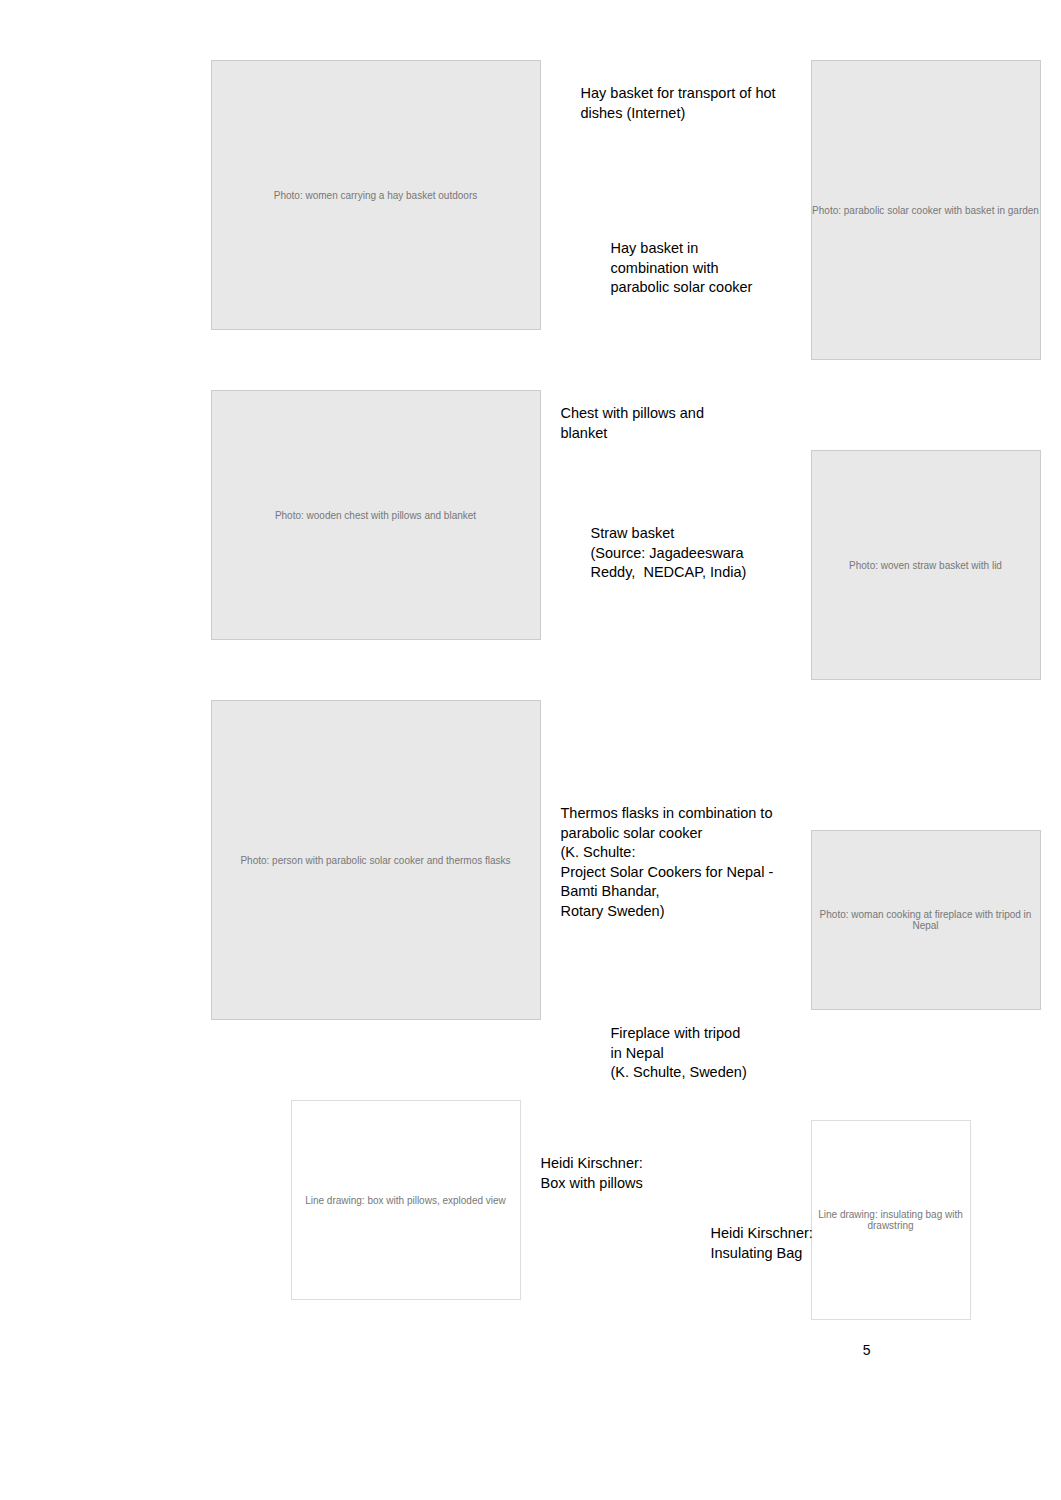Photo: women carrying a hay basket outdoors
Hay basket for transport of hot dishes (Internet)
Hay basket in combination with parabolic solar cooker
Photo: parabolic solar cooker with basket in garden
Photo: wooden chest with pillows and blanket
Chest with pillows and blanket
Straw basket
(Source: Jagadeeswara Reddy, NEDCAP, India)
Photo: woven straw basket with lid
Photo: person with parabolic solar cooker and thermos flasks
Thermos flasks in combination to parabolic solar cooker
(K. Schulte:
Project Solar Cookers for Nepal -
Bamti Bhandar,
Rotary Sweden)
Photo: woman cooking at fireplace with tripod in Nepal
Fireplace with tripod
in Nepal
(K. Schulte, Sweden)
Line drawing: box with pillows, exploded view
Heidi Kirschner:
Box with pillows
Line drawing: insulating bag with drawstring
Heidi Kirschner:
Insulating Bag
5